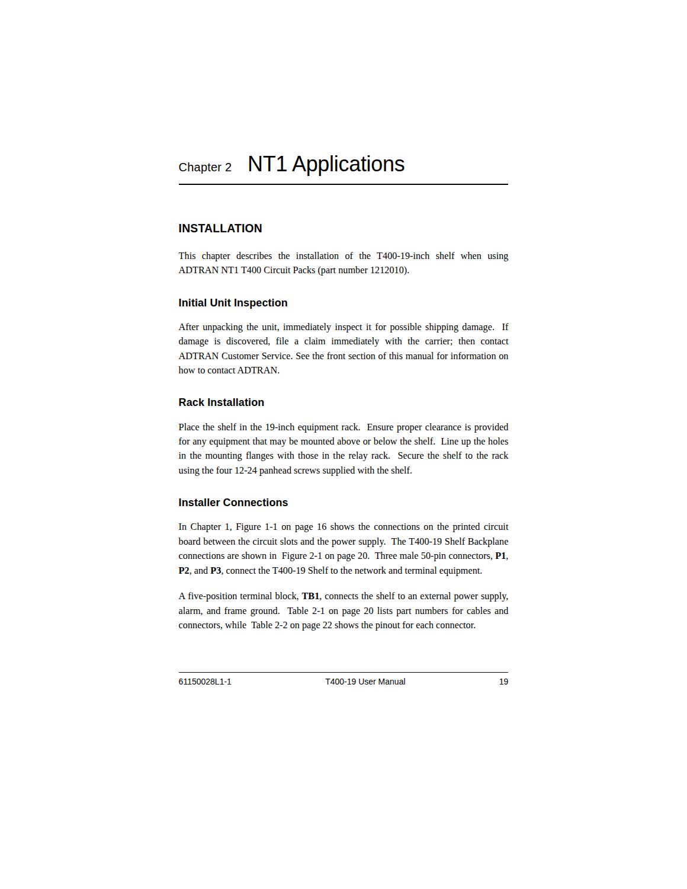Chapter 2
NT1 Applications
INSTALLATION
This chapter describes the installation of the T400-19-inch shelf when using ADTRAN NT1 T400 Circuit Packs (part number 1212010).
Initial Unit Inspection
After unpacking the unit, immediately inspect it for possible shipping damage. If damage is discovered, file a claim immediately with the carrier; then contact ADTRAN Customer Service. See the front section of this manual for information on how to contact ADTRAN.
Rack Installation
Place the shelf in the 19-inch equipment rack. Ensure proper clearance is provided for any equipment that may be mounted above or below the shelf. Line up the holes in the mounting flanges with those in the relay rack. Secure the shelf to the rack using the four 12-24 panhead screws supplied with the shelf.
Installer Connections
In Chapter 1, Figure 1-1 on page 16 shows the connections on the printed circuit board between the circuit slots and the power supply. The T400-19 Shelf Backplane connections are shown in Figure 2-1 on page 20. Three male 50-pin connectors, P1, P2, and P3, connect the T400-19 Shelf to the network and terminal equipment.
A five-position terminal block, TB1, connects the shelf to an external power supply, alarm, and frame ground. Table 2-1 on page 20 lists part numbers for cables and connectors, while Table 2-2 on page 22 shows the pinout for each connector.
61150028L1-1 T400-19 User Manual 19